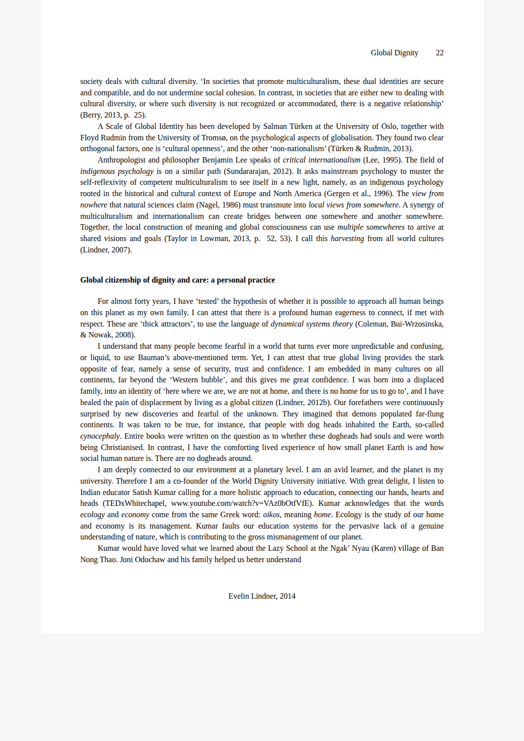Global Dignity 22
society deals with cultural diversity. ‘In societies that promote multiculturalism, these dual identities are secure and compatible, and do not undermine social cohesion. In contrast, in societies that are either new to dealing with cultural diversity, or where such diversity is not recognized or accommodated, there is a negative relationship’ (Berry, 2013, p. 25).
A Scale of Global Identity has been developed by Salman Türken at the University of Oslo, together with Floyd Rudmin from the University of Tromsø, on the psychological aspects of globalisation. They found two clear orthogonal factors, one is ‘cultural openness’, and the other ‘non-nationalism’ (Türken & Rudmin, 2013).
Anthropologist and philosopher Benjamin Lee speaks of critical internationalism (Lee, 1995). The field of indigenous psychology is on a similar path (Sundararajan, 2012). It asks mainstream psychology to muster the self-reflexivity of competent multiculturalism to see itself in a new light, namely, as an indigenous psychology rooted in the historical and cultural context of Europe and North America (Gergen et al., 1996). The view from nowhere that natural sciences claim (Nagel, 1986) must transmute into local views from somewhere. A synergy of multiculturalism and internationalism can create bridges between one somewhere and another somewhere. Together, the local construction of meaning and global consciousness can use multiple somewheres to arrive at shared visions and goals (Taylor in Lowman, 2013, p. 52, 53). I call this harvesting from all world cultures (Lindner, 2007).
Global citizenship of dignity and care: a personal practice
For almost forty years, I have ‘tested’ the hypothesis of whether it is possible to approach all human beings on this planet as my own family. I can attest that there is a profound human eagerness to connect, if met with respect. These are ‘thick attractors’, to use the language of dynamical systems theory (Coleman, Bui-Wrzosinska, & Nowak, 2008).
I understand that many people become fearful in a world that turns ever more unpredictable and confusing, or liquid, to use Bauman’s above-mentioned term. Yet, I can attest that true global living provides the stark opposite of fear, namely a sense of security, trust and confidence. I am embedded in many cultures on all continents, far beyond the ‘Western bubble’, and this gives me great confidence. I was born into a displaced family, into an identity of ‘here where we are, we are not at home, and there is no home for us to go to’, and I have healed the pain of displacement by living as a global citizen (Lindner, 2012b). Our forefathers were continuously surprised by new discoveries and fearful of the unknown. They imagined that demons populated far-flung continents. It was taken to be true, for instance, that people with dog heads inhabited the Earth, so-called cynocephaly. Entire books were written on the question as to whether these dogheads had souls and were worth being Christianised. In contrast, I have the comforting lived experience of how small planet Earth is and how social human nature is. There are no dogheads around.
I am deeply connected to our environment at a planetary level. I am an avid learner, and the planet is my university. Therefore I am a co-founder of the World Dignity University initiative. With great delight, I listen to Indian educator Satish Kumar calling for a more holistic approach to education, connecting our hands, hearts and heads (TEDxWhitechapel, www.youtube.com/watch?v=VAz0bOtfVfE). Kumar acknowledges that the words ecology and economy come from the same Greek word: oikos, meaning home. Ecology is the study of our home and economy is its management. Kumar faults our education systems for the pervasive lack of a genuine understanding of nature, which is contributing to the gross mismanagement of our planet.
Kumar would have loved what we learned about the Lazy School at the Ngak’ Nyau (Karen) village of Ban Nong Thao. Joni Odochaw and his family helped us better understand
Evelin Lindner, 2014